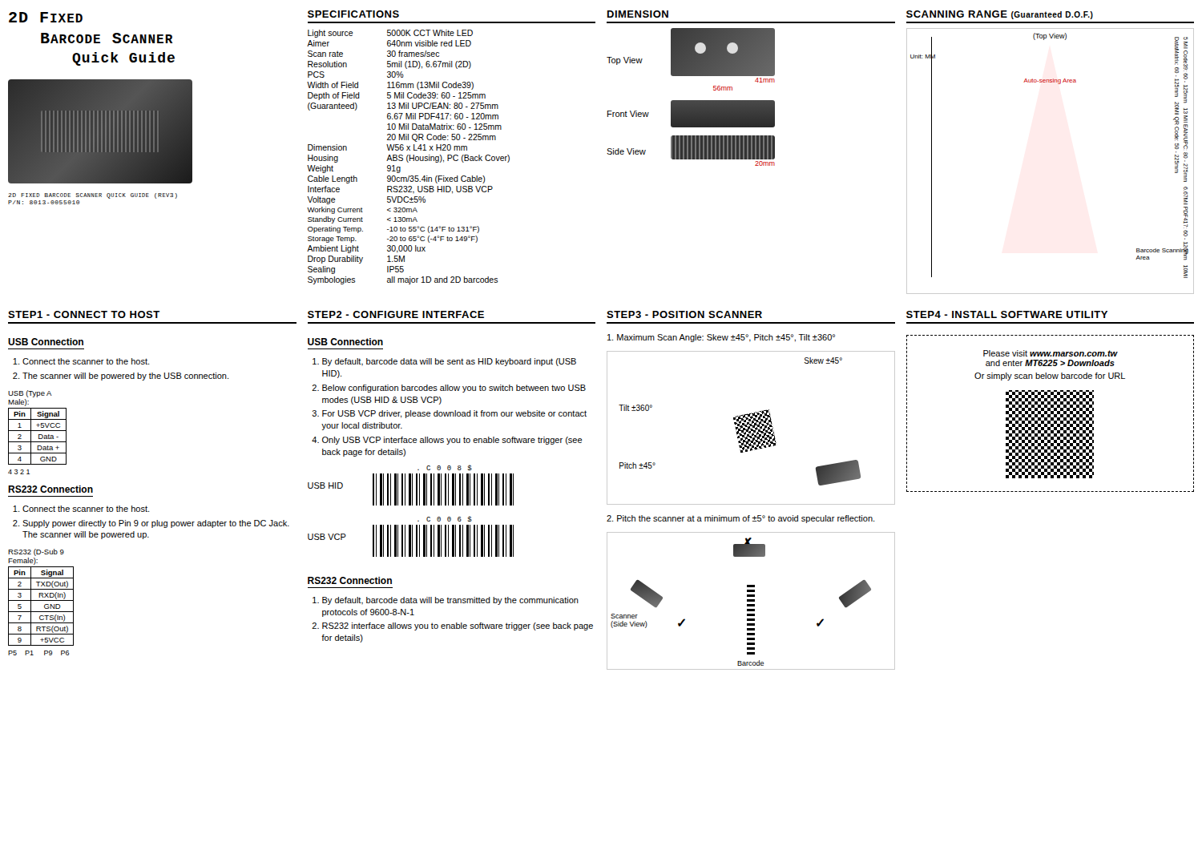2D FIXED BARCODE SCANNER Quick Guide
2D FIXED BARCODE SCANNER QUICK GUIDE (REV3)
P/N: 8013-0055010
SPECIFICATIONS
| Light source | 5000K CCT White LED |
| Aimer | 640nm visible red LED |
| Scan rate | 30 frames/sec |
| Resolution | 5mil (1D), 6.67mil (2D) |
| PCS | 30% |
| Width of Field | 116mm (13Mil Code39) |
| Depth of Field | 5 Mil Code39: 60 - 125mm |
| (Guaranteed) | 13 Mil UPC/EAN: 80 - 275mm |
| | 6.67 Mil PDF417: 60 - 120mm |
| | 10 Mil DataMatrix: 60 - 125mm |
| | 20 Mil QR Code: 50 - 225mm |
| Dimension | W56 x L41 x H20 mm |
| Housing | ABS (Housing), PC (Back Cover) |
| Weight | 91g |
| Cable Length | 90cm/35.4in (Fixed Cable) |
| Interface | RS232, USB HID, USB VCP |
| Voltage | 5VDC±5% |
| Working Current | < 320mA |
| Standby Current | < 130mA |
| Operating Temp. | -10 to 55°C (14°F to 131°F) |
| Storage Temp. | -20 to 65°C (-4°F to 149°F) |
| Ambient Light | 30,000 lux |
| Drop Durability | 1.5M |
| Sealing | IP55 |
| Symbologies | all major 1D and 2D barcodes |
DIMENSION
Top View
41mm
56mm
Front View
Side View
20mm
SCANNING RANGE (Guaranteed D.O.F.)
(Top View)
Unit: MM
Auto-sensing Area
Barcode Scanning
Area
5 Mil Code39: 60 - 125mm 13 Mil EAN/UPC: 80 - 275mm 6.67Mil PDF417: 60 - 120mm 10Mil DataMatrix: 60 - 125mm 20Mil QR Code: 50 - 225mm
STEP1 - CONNECT TO HOST
USB Connection
Connect the scanner to the host.
The scanner will be powered by the USB connection.
USB (Type A Male):
| Pin | Signal |
| --- | --- |
| 1 | +5VCC |
| 2 | Data - |
| 3 | Data + |
| 4 | GND |
4 3 2 1
RS232 Connection
Connect the scanner to the host.
Supply power directly to Pin 9 or plug power adapter to the DC Jack. The scanner will be powered up.
RS232 (D-Sub 9 Female):
| Pin | Signal |
| --- | --- |
| 2 | TXD(Out) |
| 3 | RXD(In) |
| 5 | GND |
| 7 | CTS(In) |
| 8 | RTS(Out) |
| 9 | +5VCC |
P5 P1 P9 P6
STEP2 - CONFIGURE INTERFACE
USB Connection
By default, barcode data will be sent as HID keyboard input (USB HID).
Below configuration barcodes allow you to switch between two USB modes (USB HID & USB VCP)
For USB VCP driver, please download it from our website or contact your local distributor.
Only USB VCP interface allows you to enable software trigger (see back page for details)
USB HID
. C 0 0 8 $
USB VCP
. C 0 0 6 $
RS232 Connection
By default, barcode data will be transmitted by the communication protocols of 9600-8-N-1
RS232 interface allows you to enable software trigger (see back page for details)
STEP3 - POSITION SCANNER
1. Maximum Scan Angle: Skew ±45°, Pitch ±45°, Tilt ±360°
Skew ±45° Tilt ±360° Pitch ±45°
2. Pitch the scanner at a minimum of ±5° to avoid specular reflection.
✗
✓ ✓
Scanner
(Side View) Barcode
STEP4 - INSTALL SOFTWARE UTILITY
Please visit www.marson.com.tw
and enter MT6225 > Downloads
Or simply scan below barcode for URL